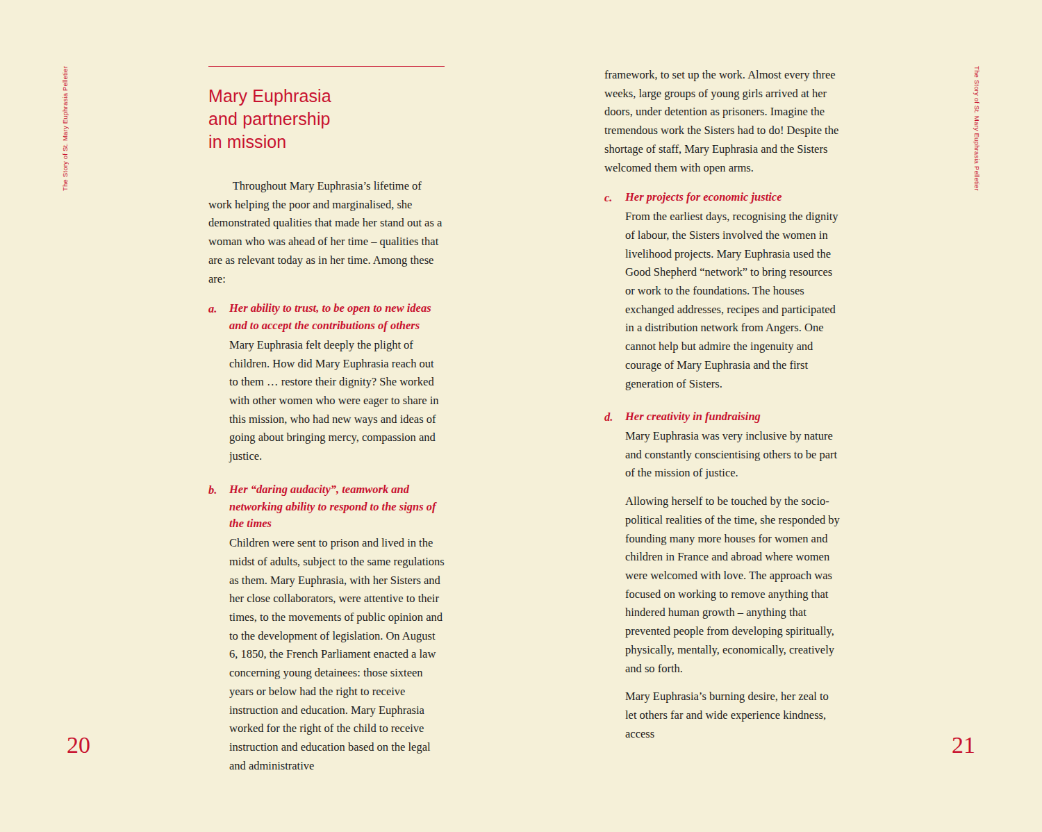The Story of St. Mary Euphrasia Pelletier
Mary Euphrasia
and partnership
in mission
Throughout Mary Euphrasia’s lifetime of work helping the poor and marginalised, she demonstrated qualities that made her stand out as a woman who was ahead of her time – qualities that are as relevant today as in her time. Among these are:
Her ability to trust, to be open to new ideas and to accept the contributions of others
Mary Euphrasia felt deeply the plight of children. How did Mary Euphrasia reach out to them … restore their dignity? She worked with other women who were eager to share in this mission, who had new ways and ideas of going about bringing mercy, compassion and justice.
Her “daring audacity”, teamwork and networking ability to respond to the signs of the times
Children were sent to prison and lived in the midst of adults, subject to the same regulations as them. Mary Euphrasia, with her Sisters and her close collaborators, were attentive to their times, to the movements of public opinion and to the development of legislation. On August 6, 1850, the French Parliament enacted a law concerning young detainees: those sixteen years or below had the right to receive instruction and education. Mary Euphrasia worked for the right of the child to receive instruction and education based on the legal and administrative
20
The Story of St. Mary Euphrasia Pelletier
framework, to set up the work. Almost every three weeks, large groups of young girls arrived at her doors, under detention as prisoners. Imagine the tremendous work the Sisters had to do! Despite the shortage of staff, Mary Euphrasia and the Sisters welcomed them with open arms.
Her projects for economic justice
From the earliest days, recognising the dignity of labour, the Sisters involved the women in livelihood projects. Mary Euphrasia used the Good Shepherd “network” to bring resources or work to the foundations. The houses exchanged addresses, recipes and participated in a distribution network from Angers. One cannot help but admire the ingenuity and courage of Mary Euphrasia and the first generation of Sisters.
Her creativity in fundraising
Mary Euphrasia was very inclusive by nature and constantly conscientising others to be part of the mission of justice.
Allowing herself to be touched by the socio-political realities of the time, she responded by founding many more houses for women and children in France and abroad where women were welcomed with love. The approach was focused on working to remove anything that hindered human growth – anything that prevented people from developing spiritually, physically, mentally, economically, creatively and so forth.
Mary Euphrasia’s burning desire, her zeal to let others far and wide experience kindness, access
21